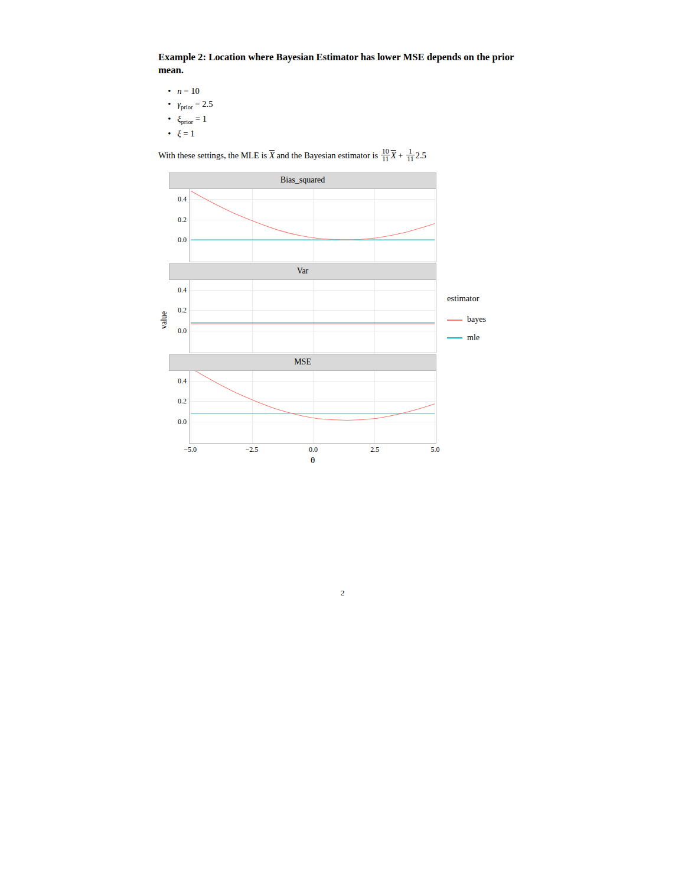Example 2: Location where Bayesian Estimator has lower MSE depends on the prior mean.
n = 10
γprior = 2.5
ξprior = 1
ξ = 1
With these settings, the MLE is X and the Bayesian estimator is 1011 X + 1112.5
value
Bias_squared
0.4 0.2 0.0
Var
0.4 0.2 0.0
MSE
0.4 0.2 0.0
−5.0 −2.5 0.0 2.5 5.0
θ
estimator
bayes
mle
2